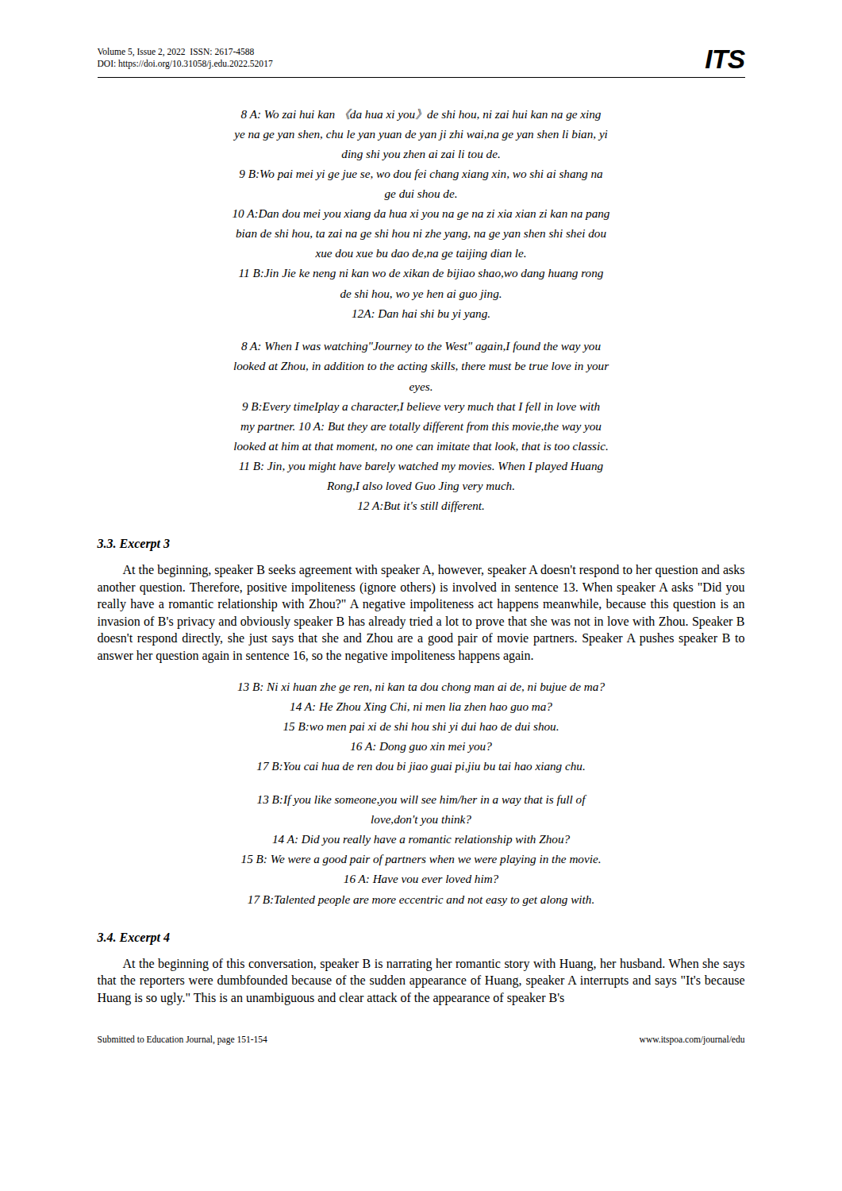Volume 5, Issue 2, 2022 ISSN: 2617-4588
DOI: https://doi.org/10.31058/j.edu.2022.52017
ITS
8 A: Wo zai hui kan 《da hua xi you》de shi hou, ni zai hui kan na ge xing
ye na ge yan shen, chu le yan yuan de yan ji zhi wai,na ge yan shen li bian, yi
ding shi you zhen ai zai li tou de.
9 B:Wo pai mei yi ge jue se, wo dou fei chang xiang xin, wo shi ai shang na
ge dui shou de.
10 A:Dan dou mei you xiang da hua xi you na ge na zi xia xian zi kan na pang
bian de shi hou, ta zai na ge shi hou ni zhe yang, na ge yan shen shi shei dou
xue dou xue bu dao de,na ge taijing dian le.
11 B:Jin Jie ke neng ni kan wo de xikan de bijiao shao,wo dang huang rong
de shi hou, wo ye hen ai guo jing.
12A: Dan hai shi bu yi yang.
8 A: When I was watching"Journey to the West" again,I found the way you
looked at Zhou, in addition to the acting skills, there must be true love in your
eyes.
9 B:Every timeIplay a character,I believe very much that I fell in love with
my partner. 10 A: But they are totally different from this movie,the way you
looked at him at that moment, no one can imitate that look, that is too classic.
11 B: Jin, you might have barely watched my movies. When I played Huang
Rong,I also loved Guo Jing very much.
12 A:But it's still different.
3.3. Excerpt 3
At the beginning, speaker B seeks agreement with speaker A, however, speaker A doesn't respond to her question and asks another question. Therefore, positive impoliteness (ignore others) is involved in sentence 13. When speaker A asks "Did you really have a romantic relationship with Zhou?" A negative impoliteness act happens meanwhile, because this question is an invasion of B's privacy and obviously speaker B has already tried a lot to prove that she was not in love with Zhou. Speaker B doesn't respond directly, she just says that she and Zhou are a good pair of movie partners. Speaker A pushes speaker B to answer her question again in sentence 16, so the negative impoliteness happens again.
13 B: Ni xi huan zhe ge ren, ni kan ta dou chong man ai de, ni bujue de ma?
14 A: He Zhou Xing Chi, ni men lia zhen hao guo ma?
15 B:wo men pai xi de shi hou shi yi dui hao de dui shou.
16 A: Dong guo xin mei you?
17 B:You cai hua de ren dou bi jiao guai pi,jiu bu tai hao xiang chu.
13 B:If you like someone,you will see him/her in a way that is full of
love,don't you think?
14 A: Did you really have a romantic relationship with Zhou?
15 B: We were a good pair of partners when we were playing in the movie.
16 A: Have vou ever loved him?
17 B:Talented people are more eccentric and not easy to get along with.
3.4. Excerpt 4
At the beginning of this conversation, speaker B is narrating her romantic story with Huang, her husband. When she says that the reporters were dumbfounded because of the sudden appearance of Huang, speaker A interrupts and says "It's because Huang is so ugly." This is an unambiguous and clear attack of the appearance of speaker B's
Submitted to Education Journal, page 151-154 www.itspoa.com/journal/edu